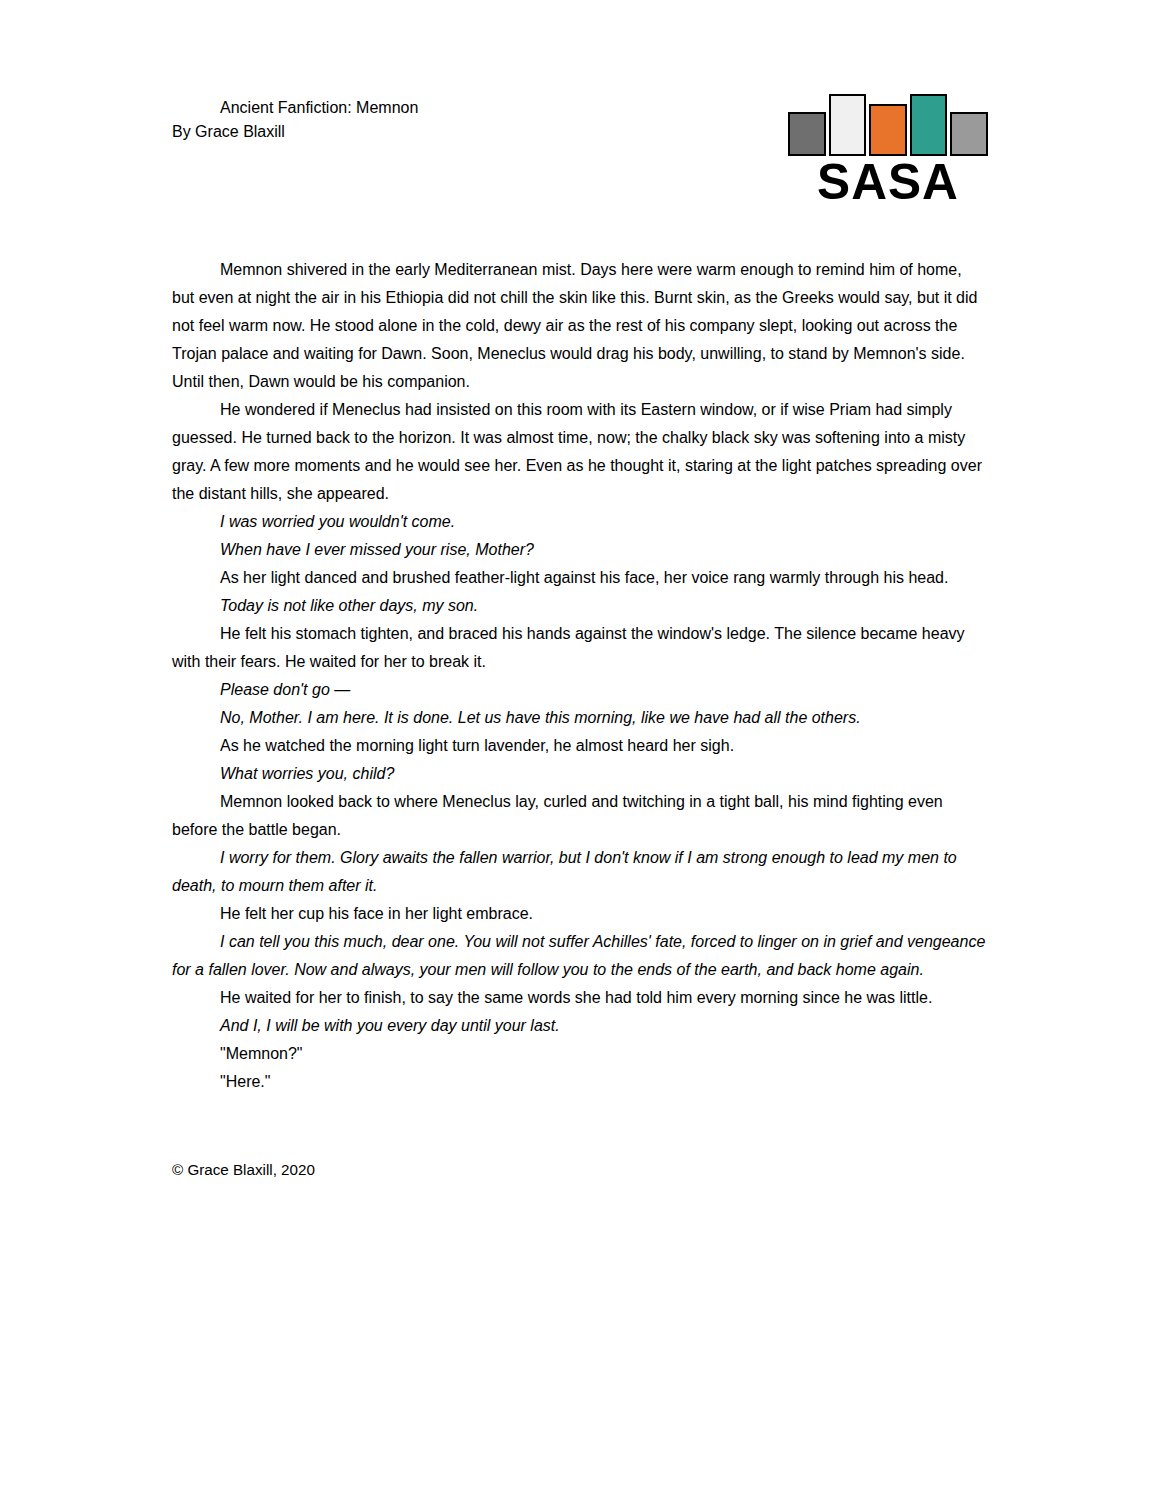SASA
Ancient Fanfiction: Memnon
By Grace Blaxill
Memnon shivered in the early Mediterranean mist. Days here were warm enough to remind him of home, but even at night the air in his Ethiopia did not chill the skin like this. Burnt skin, as the Greeks would say, but it did not feel warm now. He stood alone in the cold, dewy air as the rest of his company slept, looking out across the Trojan palace and waiting for Dawn. Soon, Meneclus would drag his body, unwilling, to stand by Memnon's side. Until then, Dawn would be his companion.
He wondered if Meneclus had insisted on this room with its Eastern window, or if wise Priam had simply guessed. He turned back to the horizon. It was almost time, now; the chalky black sky was softening into a misty gray. A few more moments and he would see her. Even as he thought it, staring at the light patches spreading over the distant hills, she appeared.
I was worried you wouldn't come.
When have I ever missed your rise, Mother?
As her light danced and brushed feather-light against his face, her voice rang warmly through his head.
Today is not like other days, my son.
He felt his stomach tighten, and braced his hands against the window's ledge. The silence became heavy with their fears. He waited for her to break it.
Please don't go —
No, Mother. I am here. It is done. Let us have this morning, like we have had all the others.
As he watched the morning light turn lavender, he almost heard her sigh.
What worries you, child?
Memnon looked back to where Meneclus lay, curled and twitching in a tight ball, his mind fighting even before the battle began.
I worry for them. Glory awaits the fallen warrior, but I don't know if I am strong enough to lead my men to death, to mourn them after it.
He felt her cup his face in her light embrace.
I can tell you this much, dear one. You will not suffer Achilles' fate, forced to linger on in grief and vengeance for a fallen lover. Now and always, your men will follow you to the ends of the earth, and back home again.
He waited for her to finish, to say the same words she had told him every morning since he was little.
And I, I will be with you every day until your last.
"Memnon?"
"Here."
© Grace Blaxill, 2020